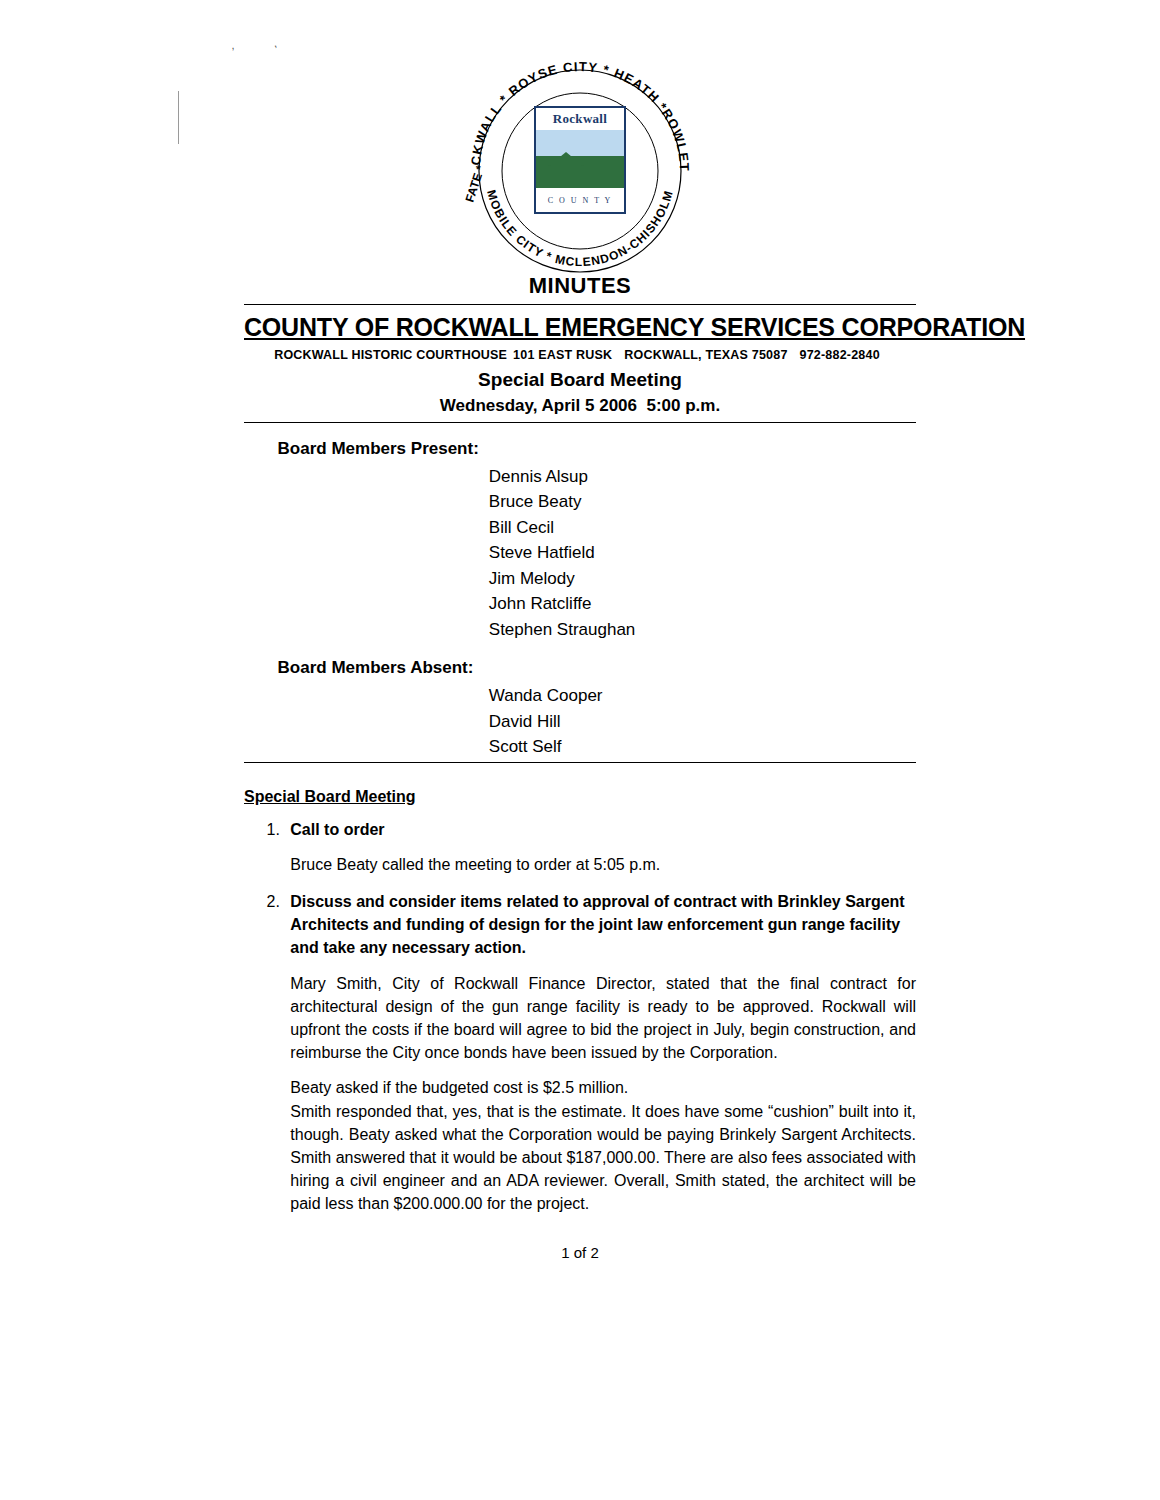, ,
ROCKWALL * ROYSE CITY * HEATH *ROWLETT* MOBILE CITY * MCLENDON-CHISHOLM FATE *
Rockwall
C O U N T Y
MINUTES
COUNTY OF ROCKWALL EMERGENCY SERVICES CORPORATION
ROCKWALL HISTORIC COURTHOUSE101 EAST RUSK ROCKWALL, TEXAS 75087972-882-2840
Special Board Meeting
Wednesday, April 5 2006 5:00 p.m.
Board Members Present:
Dennis Alsup
Bruce Beaty
Bill Cecil
Steve Hatfield
Jim Melody
John Ratcliffe
Stephen Straughan
Board Members Absent:
Wanda Cooper
David Hill
Scott Self
Special Board Meeting
Call to order
Bruce Beaty called the meeting to order at 5:05 p.m.
Discuss and consider items related to approval of contract with Brinkley Sargent Architects and funding of design for the joint law enforcement gun range facility and take any necessary action.
Mary Smith, City of Rockwall Finance Director, stated that the final contract for architectural design of the gun range facility is ready to be approved. Rockwall will upfront the costs if the board will agree to bid the project in July, begin construction, and reimburse the City once bonds have been issued by the Corporation.
Beaty asked if the budgeted cost is $2.5 million.
Smith responded that, yes, that is the estimate. It does have some “cushion” built into it, though. Beaty asked what the Corporation would be paying Brinkely Sargent Architects. Smith answered that it would be about $187,000.00. There are also fees associated with hiring a civil engineer and an ADA reviewer. Overall, Smith stated, the architect will be paid less than $200.000.00 for the project.
1 of 2